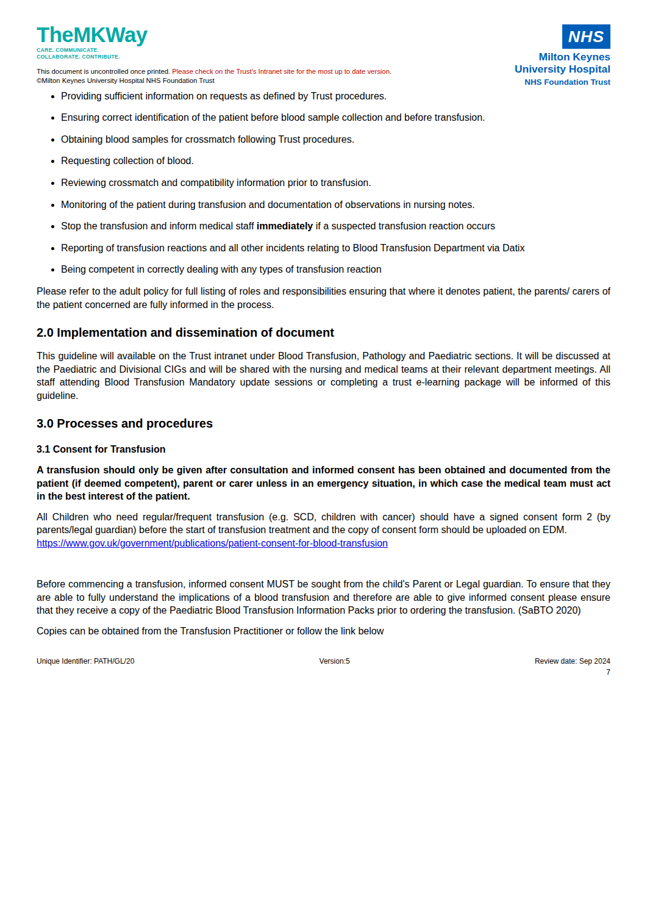The MKWay
CARE. COMMUNICATE.
COLLABORATE. CONTRIBUTE.
NHS
Milton Keynes
University Hospital
NHS Foundation Trust
This document is uncontrolled once printed. Please check on the Trust's Intranet site for the most up to date version.
©Milton Keynes University Hospital NHS Foundation Trust
Providing sufficient information on requests as defined by Trust procedures.
Ensuring correct identification of the patient before blood sample collection and before transfusion.
Obtaining blood samples for crossmatch following Trust procedures.
Requesting collection of blood.
Reviewing crossmatch and compatibility information prior to transfusion.
Monitoring of the patient during transfusion and documentation of observations in nursing notes.
Stop the transfusion and inform medical staff immediately if a suspected transfusion reaction occurs
Reporting of transfusion reactions and all other incidents relating to Blood Transfusion Department via Datix
Being competent in correctly dealing with any types of transfusion reaction
Please refer to the adult policy for full listing of roles and responsibilities ensuring that where it denotes patient, the parents/ carers of the patient concerned are fully informed in the process.
2.0 Implementation and dissemination of document
This guideline will available on the Trust intranet under Blood Transfusion, Pathology and Paediatric sections. It will be discussed at the Paediatric and Divisional CIGs and will be shared with the nursing and medical teams at their relevant department meetings. All staff attending Blood Transfusion Mandatory update sessions or completing a trust e-learning package will be informed of this guideline.
3.0 Processes and procedures
3.1 Consent for Transfusion
A transfusion should only be given after consultation and informed consent has been obtained and documented from the patient (if deemed competent), parent or carer unless in an emergency situation, in which case the medical team must act in the best interest of the patient.
All Children who need regular/frequent transfusion (e.g. SCD, children with cancer) should have a signed consent form 2 (by parents/legal guardian) before the start of transfusion treatment and the copy of consent form should be uploaded on EDM.
https://www.gov.uk/government/publications/patient-consent-for-blood-transfusion
Before commencing a transfusion, informed consent MUST be sought from the child's Parent or Legal guardian. To ensure that they are able to fully understand the implications of a blood transfusion and therefore are able to give informed consent please ensure that they receive a copy of the Paediatric Blood Transfusion Information Packs prior to ordering the transfusion. (SaBTO 2020)
Copies can be obtained from the Transfusion Practitioner or follow the link below
Unique Identifier: PATH/GL/20
Version:5
Review date: Sep 2024
7